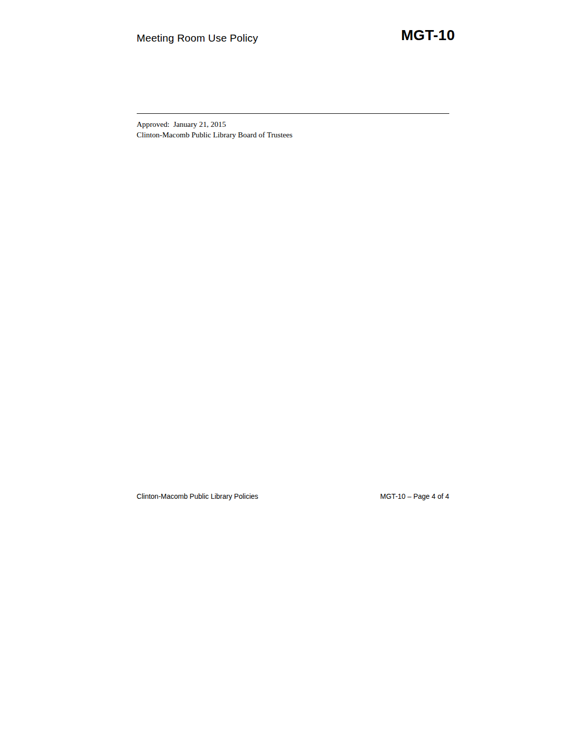Meeting Room Use Policy
MGT-10
Approved: January 21, 2015
Clinton-Macomb Public Library Board of Trustees
Clinton-Macomb Public Library Policies
MGT-10 – Page 4 of 4